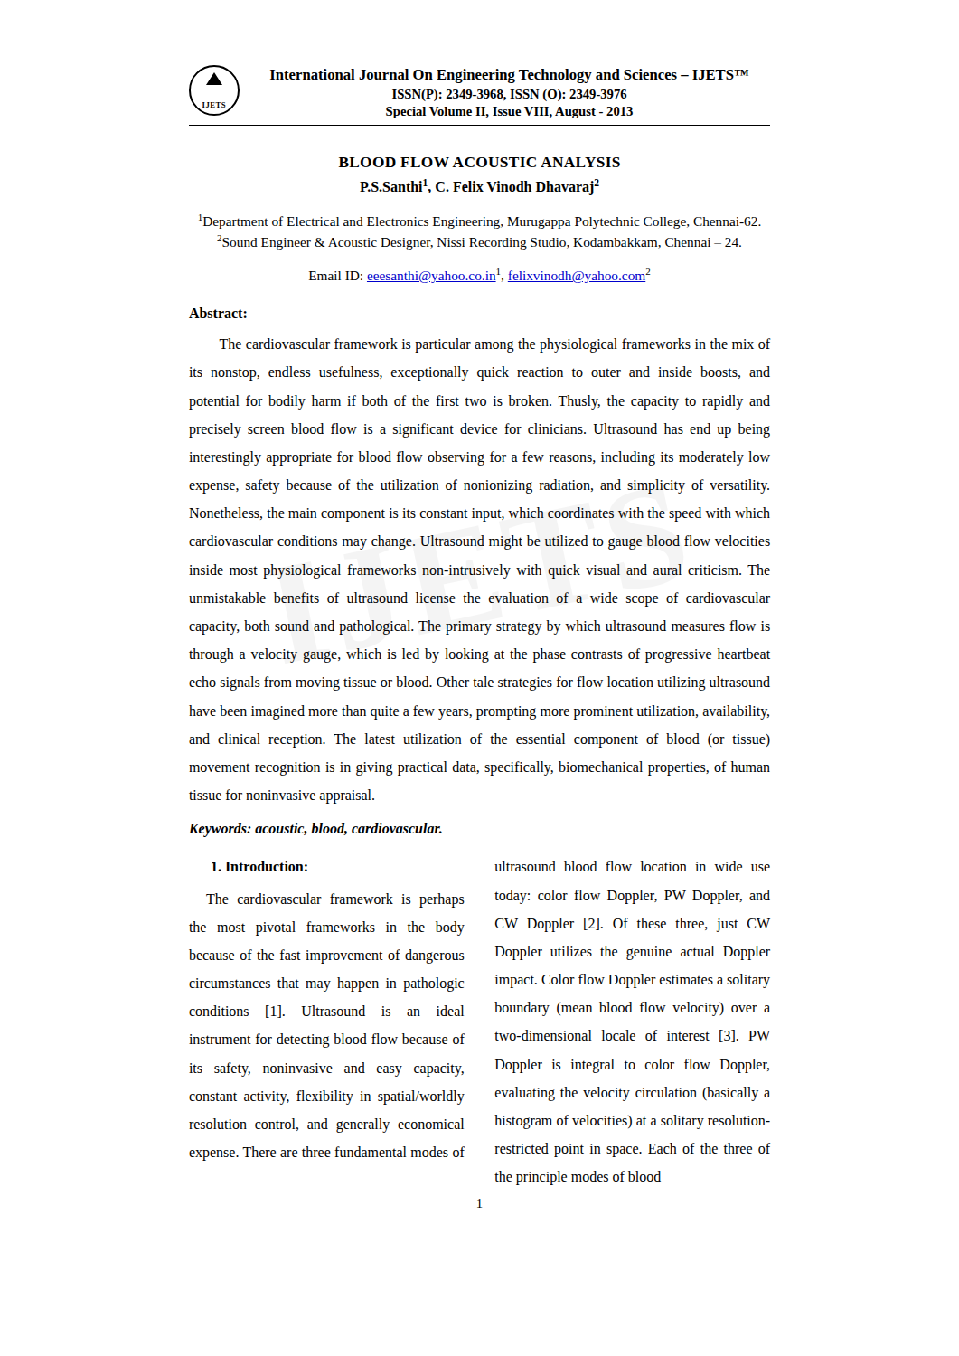IJETS
International Journal On Engineering Technology and Sciences – IJETS™
ISSN(P): 2349-3968, ISSN (O): 2349-3976
Special Volume II, Issue VIII, August - 2013
BLOOD FLOW ACOUSTIC ANALYSIS
P.S.Santhi1, C. Felix Vinodh Dhavaraj2
1Department of Electrical and Electronics Engineering, Murugappa Polytechnic College, Chennai-62.
2Sound Engineer & Acoustic Designer, Nissi Recording Studio, Kodambakkam, Chennai – 24.
Email ID: eeesanthi@yahoo.co.in1, felixvinodh@yahoo.com2
Abstract:
The cardiovascular framework is particular among the physiological frameworks in the mix of its nonstop, endless usefulness, exceptionally quick reaction to outer and inside boosts, and potential for bodily harm if both of the first two is broken. Thusly, the capacity to rapidly and precisely screen blood flow is a significant device for clinicians. Ultrasound has end up being interestingly appropriate for blood flow observing for a few reasons, including its moderately low expense, safety because of the utilization of nonionizing radiation, and simplicity of versatility. Nonetheless, the main component is its constant input, which coordinates with the speed with which cardiovascular conditions may change. Ultrasound might be utilized to gauge blood flow velocities inside most physiological frameworks non-intrusively with quick visual and aural criticism. The unmistakable benefits of ultrasound license the evaluation of a wide scope of cardiovascular capacity, both sound and pathological. The primary strategy by which ultrasound measures flow is through a velocity gauge, which is led by looking at the phase contrasts of progressive heartbeat echo signals from moving tissue or blood. Other tale strategies for flow location utilizing ultrasound have been imagined more than quite a few years, prompting more prominent utilization, availability, and clinical reception. The latest utilization of the essential component of blood (or tissue) movement recognition is in giving practical data, specifically, biomechanical properties, of human tissue for noninvasive appraisal.
Keywords: acoustic, blood, cardiovascular.
1. Introduction:
The cardiovascular framework is perhaps the most pivotal frameworks in the body because of the fast improvement of dangerous circumstances that may happen in pathologic conditions [1]. Ultrasound is an ideal instrument for detecting blood flow because of its safety, noninvasive and easy capacity, constant activity, flexibility in spatial/worldly resolution control, and generally economical expense. There are three fundamental modes of ultrasound blood flow location in wide use today: color flow Doppler, PW Doppler, and CW Doppler [2]. Of these three, just CW Doppler utilizes the genuine actual Doppler impact. Color flow Doppler estimates a solitary boundary (mean blood flow velocity) over a two-dimensional locale of interest [3]. PW Doppler is integral to color flow Doppler, evaluating the velocity circulation (basically a histogram of velocities) at a solitary resolution-restricted point in space. Each of the three of the principle modes of blood
1